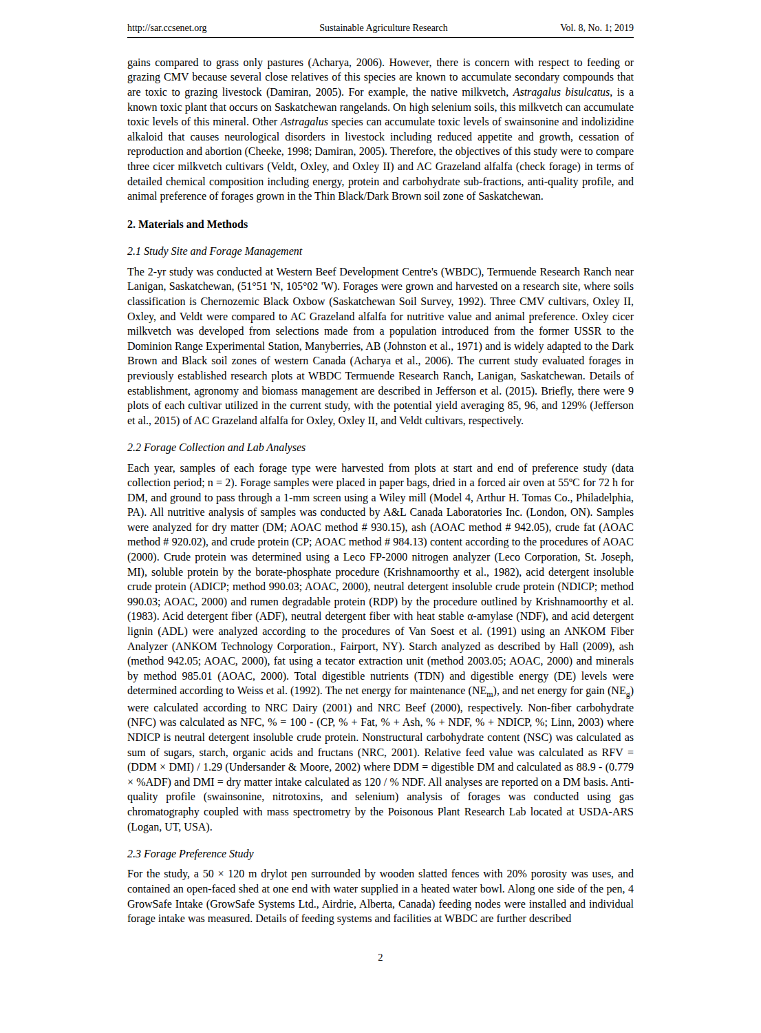http://sar.ccsenet.org Sustainable Agriculture Research Vol. 8, No. 1; 2019
gains compared to grass only pastures (Acharya, 2006). However, there is concern with respect to feeding or grazing CMV because several close relatives of this species are known to accumulate secondary compounds that are toxic to grazing livestock (Damiran, 2005). For example, the native milkvetch, Astragalus bisulcatus, is a known toxic plant that occurs on Saskatchewan rangelands. On high selenium soils, this milkvetch can accumulate toxic levels of this mineral. Other Astragalus species can accumulate toxic levels of swainsonine and indolizidine alkaloid that causes neurological disorders in livestock including reduced appetite and growth, cessation of reproduction and abortion (Cheeke, 1998; Damiran, 2005). Therefore, the objectives of this study were to compare three cicer milkvetch cultivars (Veldt, Oxley, and Oxley II) and AC Grazeland alfalfa (check forage) in terms of detailed chemical composition including energy, protein and carbohydrate sub-fractions, anti-quality profile, and animal preference of forages grown in the Thin Black/Dark Brown soil zone of Saskatchewan.
2. Materials and Methods
2.1 Study Site and Forage Management
The 2-yr study was conducted at Western Beef Development Centre's (WBDC), Termuende Research Ranch near Lanigan, Saskatchewan, (51°51 'N, 105°02 'W). Forages were grown and harvested on a research site, where soils classification is Chernozemic Black Oxbow (Saskatchewan Soil Survey, 1992). Three CMV cultivars, Oxley II, Oxley, and Veldt were compared to AC Grazeland alfalfa for nutritive value and animal preference. Oxley cicer milkvetch was developed from selections made from a population introduced from the former USSR to the Dominion Range Experimental Station, Manyberries, AB (Johnston et al., 1971) and is widely adapted to the Dark Brown and Black soil zones of western Canada (Acharya et al., 2006). The current study evaluated forages in previously established research plots at WBDC Termuende Research Ranch, Lanigan, Saskatchewan. Details of establishment, agronomy and biomass management are described in Jefferson et al. (2015). Briefly, there were 9 plots of each cultivar utilized in the current study, with the potential yield averaging 85, 96, and 129% (Jefferson et al., 2015) of AC Grazeland alfalfa for Oxley, Oxley II, and Veldt cultivars, respectively.
2.2 Forage Collection and Lab Analyses
Each year, samples of each forage type were harvested from plots at start and end of preference study (data collection period; n = 2). Forage samples were placed in paper bags, dried in a forced air oven at 55ºC for 72 h for DM, and ground to pass through a 1-mm screen using a Wiley mill (Model 4, Arthur H. Tomas Co., Philadelphia, PA). All nutritive analysis of samples was conducted by A&L Canada Laboratories Inc. (London, ON). Samples were analyzed for dry matter (DM; AOAC method # 930.15), ash (AOAC method # 942.05), crude fat (AOAC method # 920.02), and crude protein (CP; AOAC method # 984.13) content according to the procedures of AOAC (2000). Crude protein was determined using a Leco FP-2000 nitrogen analyzer (Leco Corporation, St. Joseph, MI), soluble protein by the borate-phosphate procedure (Krishnamoorthy et al., 1982), acid detergent insoluble crude protein (ADICP; method 990.03; AOAC, 2000), neutral detergent insoluble crude protein (NDICP; method 990.03; AOAC, 2000) and rumen degradable protein (RDP) by the procedure outlined by Krishnamoorthy et al. (1983). Acid detergent fiber (ADF), neutral detergent fiber with heat stable α-amylase (NDF), and acid detergent lignin (ADL) were analyzed according to the procedures of Van Soest et al. (1991) using an ANKOM Fiber Analyzer (ANKOM Technology Corporation., Fairport, NY). Starch analyzed as described by Hall (2009), ash (method 942.05; AOAC, 2000), fat using a tecator extraction unit (method 2003.05; AOAC, 2000) and minerals by method 985.01 (AOAC, 2000). Total digestible nutrients (TDN) and digestible energy (DE) levels were determined according to Weiss et al. (1992). The net energy for maintenance (NEm), and net energy for gain (NEg) were calculated according to NRC Dairy (2001) and NRC Beef (2000), respectively. Non-fiber carbohydrate (NFC) was calculated as NFC, % = 100 - (CP, % + Fat, % + Ash, % + NDF, % + NDICP, %; Linn, 2003) where NDICP is neutral detergent insoluble crude protein. Nonstructural carbohydrate content (NSC) was calculated as sum of sugars, starch, organic acids and fructans (NRC, 2001). Relative feed value was calculated as RFV = (DDM × DMI) / 1.29 (Undersander & Moore, 2002) where DDM = digestible DM and calculated as 88.9 - (0.779 × %ADF) and DMI = dry matter intake calculated as 120 / % NDF. All analyses are reported on a DM basis. Anti-quality profile (swainsonine, nitrotoxins, and selenium) analysis of forages was conducted using gas chromatography coupled with mass spectrometry by the Poisonous Plant Research Lab located at USDA-ARS (Logan, UT, USA).
2.3 Forage Preference Study
For the study, a 50 × 120 m drylot pen surrounded by wooden slatted fences with 20% porosity was uses, and contained an open-faced shed at one end with water supplied in a heated water bowl. Along one side of the pen, 4 GrowSafe Intake (GrowSafe Systems Ltd., Airdrie, Alberta, Canada) feeding nodes were installed and individual forage intake was measured. Details of feeding systems and facilities at WBDC are further described
2